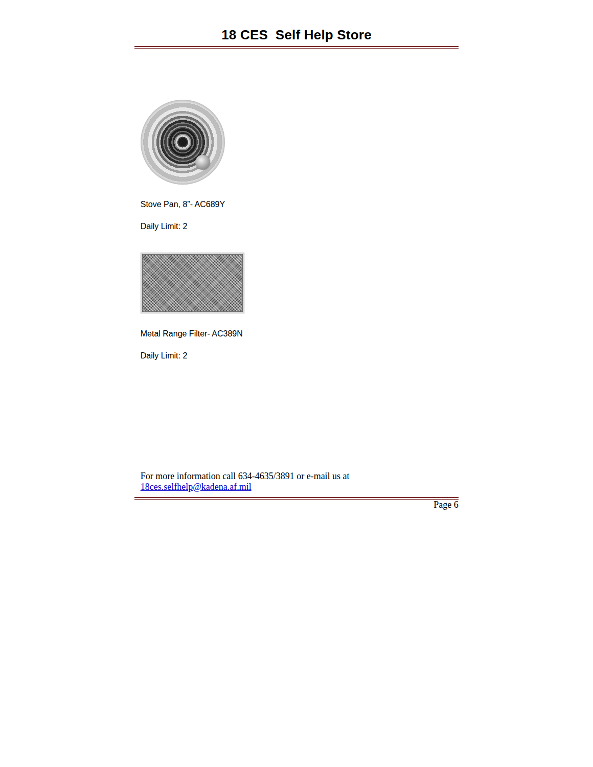18 CES Self Help Store
Stove Pan, 8”- AC689Y
Daily Limit: 2
Metal Range Filter- AC389N
Daily Limit: 2
For more information call 634-4635/3891 or e-mail us at 18ces.selfhelp@kadena.af.mil
Page 6